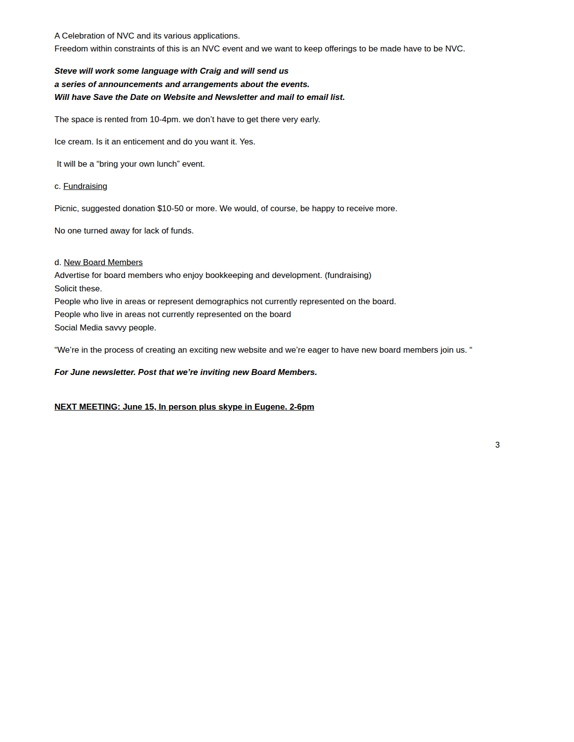A Celebration of NVC and its various applications.
Freedom within constraints of this is an NVC event and we want to keep offerings to be made have to be NVC.
Steve will work some language with Craig and will send us
a series of announcements and arrangements about the events.
Will have Save the Date on Website and Newsletter and mail to email list.
The space is rented from 10-4pm. we don’t have to get there very early.
Ice cream. Is it an enticement and do you want it. Yes.
It will be a “bring your own lunch” event.
c. Fundraising
Picnic, suggested donation $10-50 or more. We would, of course, be happy to receive more.
No one turned away for lack of funds.
d. New Board Members
Advertise for board members who enjoy bookkeeping and development. (fundraising)
Solicit these.
People who live in areas or represent demographics not currently represented on the board.
People who live in areas not currently represented on the board
Social Media savvy people.
“We’re in the process of creating an exciting new website and we’re eager to have new board members join us. “
For June newsletter. Post that we’re inviting new Board Members.
NEXT MEETING: June 15, In person plus skype in Eugene. 2-6pm
3